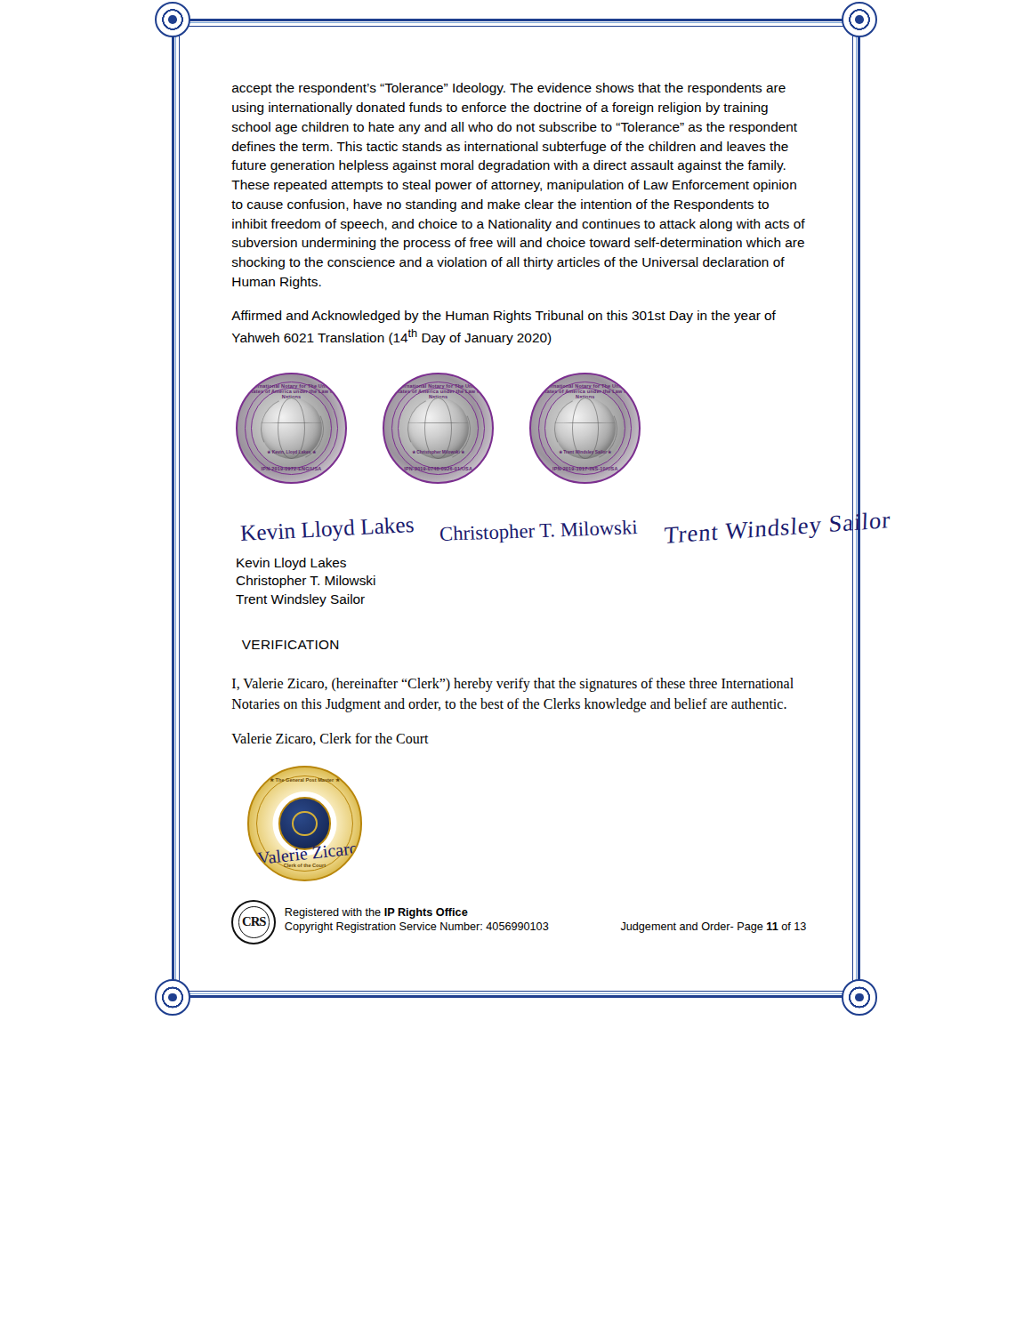accept the respondent’s “Tolerance” Ideology. The evidence shows that the respondents are using internationally donated funds to enforce the doctrine of a foreign religion by training school age children to hate any and all who do not subscribe to “Tolerance” as the respondent defines the term. This tactic stands as international subterfuge of the children and leaves the future generation helpless against moral degradation with a direct assault against the family. These repeated attempts to steal power of attorney, manipulation of Law Enforcement opinion to cause confusion, have no standing and make clear the intention of the Respondents to inhibit freedom of speech, and choice to a Nationality and continues to attack along with acts of subversion undermining the process of free will and choice toward self-determination which are shocking to the conscience and a violation of all thirty articles of the Universal declaration of Human Rights.
Affirmed and Acknowledged by the Human Rights Tribunal on this 301st Day in the year of Yahweh 6021 Translation (14th Day of January 2020)
International Notary for The United States of America under the Law of Nations
★ Kevin, Lloyd Lakes ★
IPN-2019-0972-ENG/USA
International Notary for The United States of America under the Law of Nations
★ Christopher Milowski ★
IPN-2019-0748-0926-01/USA
International Notary for The United States of America under the Law of Nations
★ Trent Windsley Sailor ★
IPN-2019-1017-INS-10/USA
Kevin Lloyd Lakes
Christopher T. Milowski
Trent Windsley Sailor
Kevin Lloyd Lakes
Christopher T. Milowski
Trent Windsley Sailor
VERIFICATION
I, Valerie Zicaro, (hereinafter “Clerk”) hereby verify that the signatures of these three International Notaries on this Judgment and order, to the best of the Clerks knowledge and belief are authentic.
Valerie Zicaro, Clerk for the Court
★ The General Post Master ★
Clerk of the Court
Valerie Zicaro
CRS
Registered with the IP Rights Office
Copyright Registration Service Number: 4056990103 Judgement and Order- Page 11 of 13